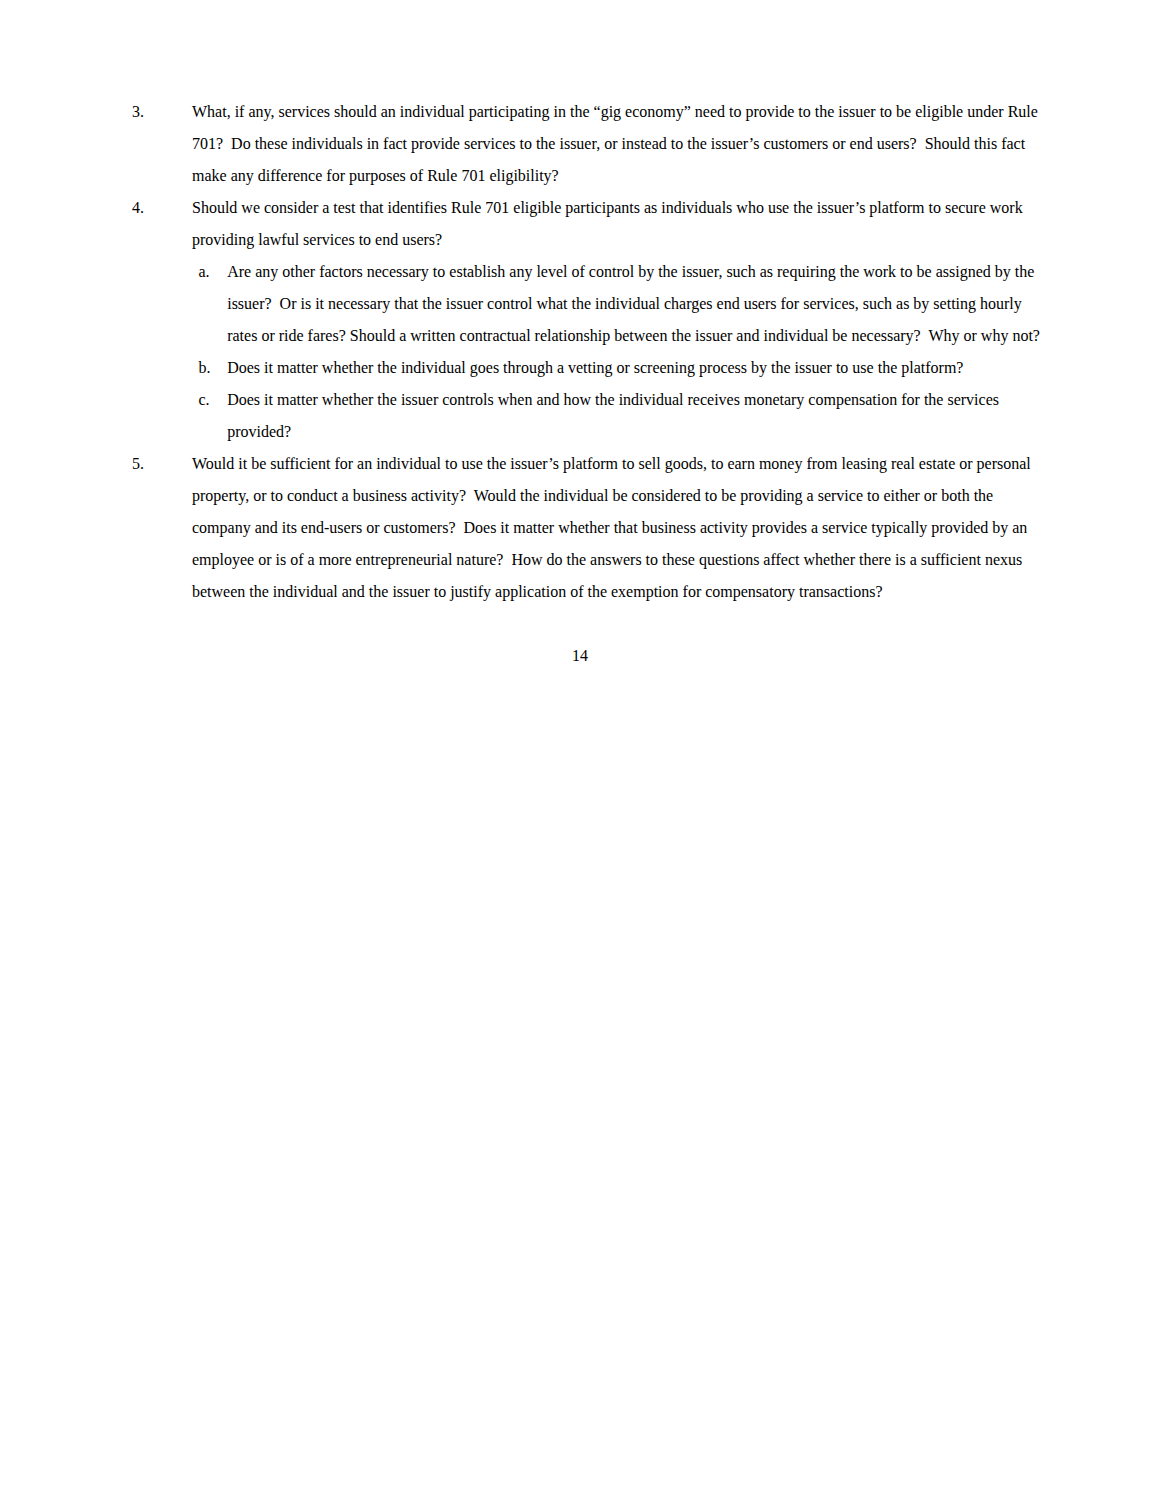What, if any, services should an individual participating in the “gig economy” need to provide to the issuer to be eligible under Rule 701? Do these individuals in fact provide services to the issuer, or instead to the issuer’s customers or end users? Should this fact make any difference for purposes of Rule 701 eligibility?
Should we consider a test that identifies Rule 701 eligible participants as individuals who use the issuer’s platform to secure work providing lawful services to end users?
Are any other factors necessary to establish any level of control by the issuer, such as requiring the work to be assigned by the issuer? Or is it necessary that the issuer control what the individual charges end users for services, such as by setting hourly rates or ride fares? Should a written contractual relationship between the issuer and individual be necessary? Why or why not?
Does it matter whether the individual goes through a vetting or screening process by the issuer to use the platform?
Does it matter whether the issuer controls when and how the individual receives monetary compensation for the services provided?
Would it be sufficient for an individual to use the issuer’s platform to sell goods, to earn money from leasing real estate or personal property, or to conduct a business activity? Would the individual be considered to be providing a service to either or both the company and its end-users or customers? Does it matter whether that business activity provides a service typically provided by an employee or is of a more entrepreneurial nature? How do the answers to these questions affect whether there is a sufficient nexus between the individual and the issuer to justify application of the exemption for compensatory transactions?
14